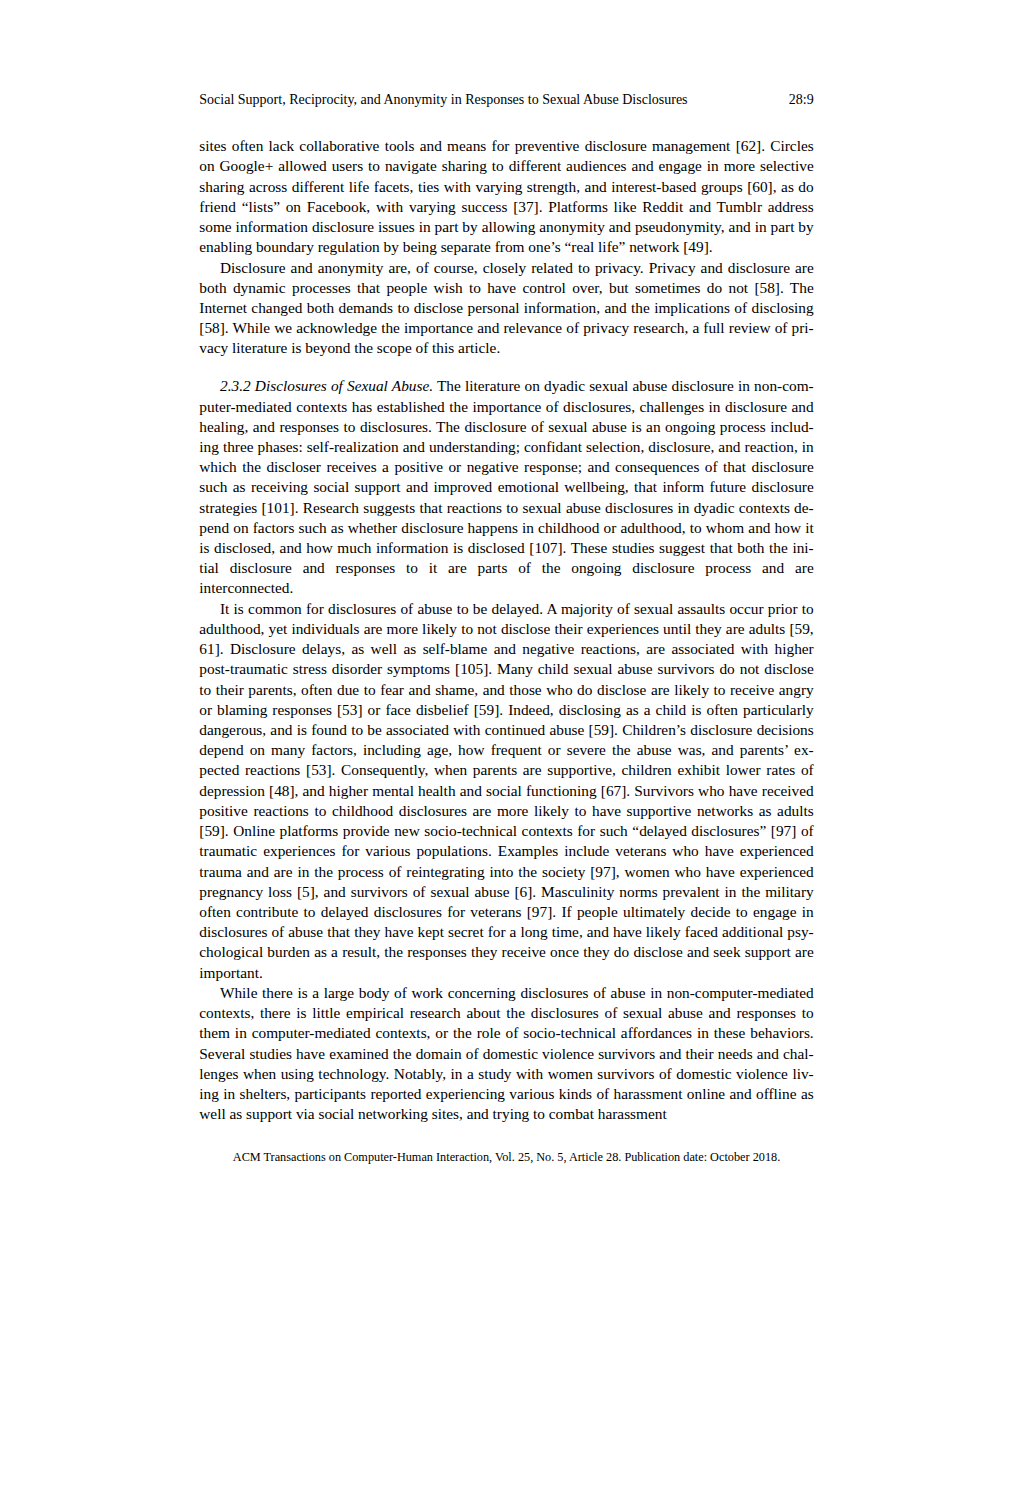Social Support, Reciprocity, and Anonymity in Responses to Sexual Abuse Disclosures 28:9
sites often lack collaborative tools and means for preventive disclosure management [62]. Circles on Google+ allowed users to navigate sharing to different audiences and engage in more selective sharing across different life facets, ties with varying strength, and interest-based groups [60], as do friend “lists” on Facebook, with varying success [37]. Platforms like Reddit and Tumblr address some information disclosure issues in part by allowing anonymity and pseudonymity, and in part by enabling boundary regulation by being separate from one’s “real life” network [49].
Disclosure and anonymity are, of course, closely related to privacy. Privacy and disclosure are both dynamic processes that people wish to have control over, but sometimes do not [58]. The Internet changed both demands to disclose personal information, and the implications of disclosing [58]. While we acknowledge the importance and relevance of privacy research, a full review of privacy literature is beyond the scope of this article.
2.3.2 Disclosures of Sexual Abuse. The literature on dyadic sexual abuse disclosure in non-computer-mediated contexts has established the importance of disclosures, challenges in disclosure and healing, and responses to disclosures. The disclosure of sexual abuse is an ongoing process including three phases: self-realization and understanding; confidant selection, disclosure, and reaction, in which the discloser receives a positive or negative response; and consequences of that disclosure such as receiving social support and improved emotional wellbeing, that inform future disclosure strategies [101]. Research suggests that reactions to sexual abuse disclosures in dyadic contexts depend on factors such as whether disclosure happens in childhood or adulthood, to whom and how it is disclosed, and how much information is disclosed [107]. These studies suggest that both the initial disclosure and responses to it are parts of the ongoing disclosure process and are interconnected.
It is common for disclosures of abuse to be delayed. A majority of sexual assaults occur prior to adulthood, yet individuals are more likely to not disclose their experiences until they are adults [59, 61]. Disclosure delays, as well as self-blame and negative reactions, are associated with higher post-traumatic stress disorder symptoms [105]. Many child sexual abuse survivors do not disclose to their parents, often due to fear and shame, and those who do disclose are likely to receive angry or blaming responses [53] or face disbelief [59]. Indeed, disclosing as a child is often particularly dangerous, and is found to be associated with continued abuse [59]. Children’s disclosure decisions depend on many factors, including age, how frequent or severe the abuse was, and parents’ expected reactions [53]. Consequently, when parents are supportive, children exhibit lower rates of depression [48], and higher mental health and social functioning [67]. Survivors who have received positive reactions to childhood disclosures are more likely to have supportive networks as adults [59]. Online platforms provide new socio-technical contexts for such “delayed disclosures” [97] of traumatic experiences for various populations. Examples include veterans who have experienced trauma and are in the process of reintegrating into the society [97], women who have experienced pregnancy loss [5], and survivors of sexual abuse [6]. Masculinity norms prevalent in the military often contribute to delayed disclosures for veterans [97]. If people ultimately decide to engage in disclosures of abuse that they have kept secret for a long time, and have likely faced additional psychological burden as a result, the responses they receive once they do disclose and seek support are important.
While there is a large body of work concerning disclosures of abuse in non-computer-mediated contexts, there is little empirical research about the disclosures of sexual abuse and responses to them in computer-mediated contexts, or the role of socio-technical affordances in these behaviors. Several studies have examined the domain of domestic violence survivors and their needs and challenges when using technology. Notably, in a study with women survivors of domestic violence living in shelters, participants reported experiencing various kinds of harassment online and offline as well as support via social networking sites, and trying to combat harassment
ACM Transactions on Computer-Human Interaction, Vol. 25, No. 5, Article 28. Publication date: October 2018.